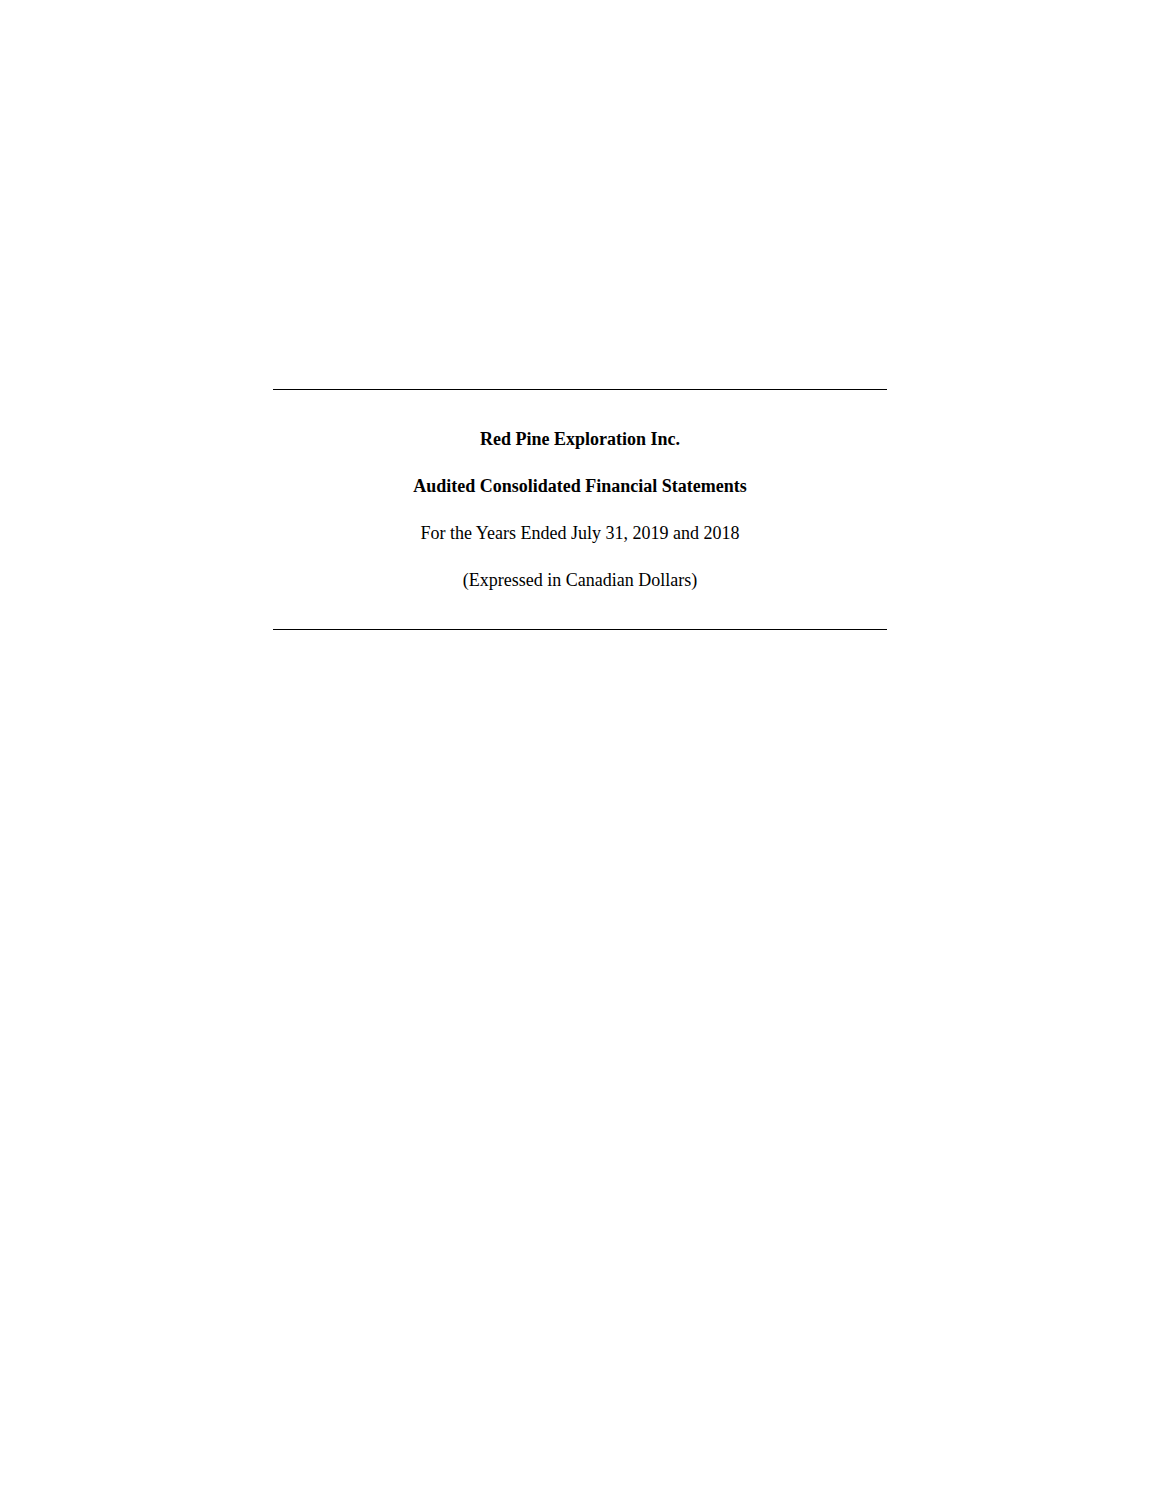Red Pine Exploration Inc.
Audited Consolidated Financial Statements
For the Years Ended July 31, 2019 and 2018
(Expressed in Canadian Dollars)